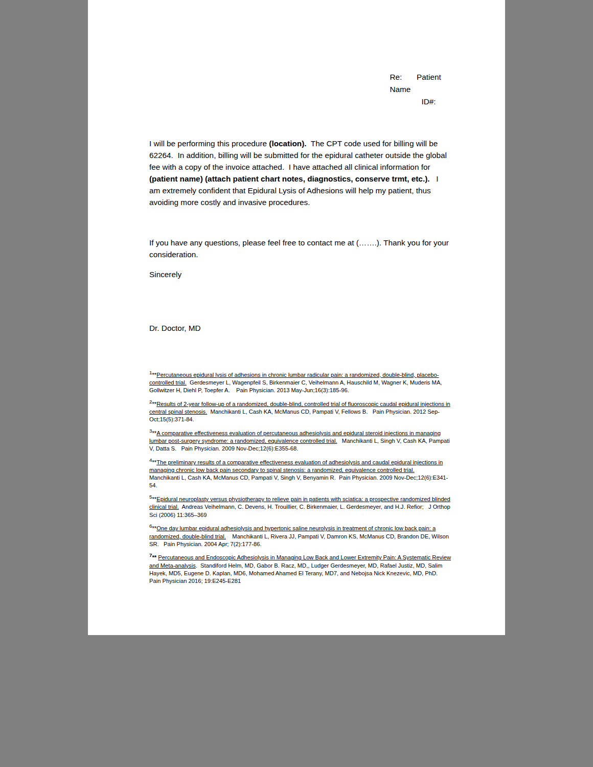Re: Patient Name
ID#:
I will be performing this procedure (location). The CPT code used for billing will be 62264. In addition, billing will be submitted for the epidural catheter outside the global fee with a copy of the invoice attached. I have attached all clinical information for (patient name) (attach patient chart notes, diagnostics, conserve trmt, etc.). I am extremely confident that Epidural Lysis of Adhesions will help my patient, thus avoiding more costly and invasive procedures.
If you have any questions, please feel free to contact me at (…….). Thank you for your consideration.
Sincerely
Dr. Doctor, MD
1**Percutaneous epidural lysis of adhesions in chronic lumbar radicular pain: a randomized, double-blind, placebo-controlled trial. Gerdesmeyer L, Wagenpfeil S, Birkenmaier C, Veihelmann A, Hauschild M, Wagner K, Muderis MA, Gollwitzer H, Diehl P, Toepfer A. Pain Physician. 2013 May-Jun;16(3):185-96.
2**Results of 2-year follow-up of a randomized, double-blind, controlled trial of fluoroscopic caudal epidural injections in central spinal stenosis. Manchikanti L, Cash KA, McManus CD, Pampati V, Fellows B. Pain Physician. 2012 Sep-Oct;15(5):371-84.
3**A comparative effectiveness evaluation of percutaneous adhesiolysis and epidural steroid injections in managing lumbar post-surgery syndrome: a randomized, equivalence controlled trial. Manchikanti L, Singh V, Cash KA, Pampati V, Datta S. Pain Physician. 2009 Nov-Dec;12(6):E355-68.
4**The preliminary results of a comparative effectiveness evaluation of adhesiolysis and caudal epidural injections in managing chronic low back pain secondary to spinal stenosis: a randomized, equivalence controlled trial. Manchikanti L, Cash KA, McManus CD, Pampati V, Singh V, Benyamin R. Pain Physician. 2009 Nov-Dec;12(6):E341-54.
5**Epidural neuroplasty versus physiotherapy to relieve pain in patients with sciatica: a prospective randomized blinded clinical trial. Andreas Veihelmann, C. Devens, H. Trouillier, C. Birkenmaier, L. Gerdesmeyer, and H.J. Refior; J Orthop Sci (2006) 11:365–369
6**One day lumbar epidural adhesiolysis and hypertonic saline neurolysis in treatment of chronic low back pain: a randomized, double-blind trial. Manchikanti L, Rivera JJ, Pampati V, Damron KS, McManus CD, Brandon DE, Wilson SR. Pain Physician. 2004 Apr; 7(2):177-86.
7** Percutaneous and Endoscopic Adhesiolysis in Managing Low Back and Lower Extremity Pain: A Systematic Review and Meta-analysis. Standiford Helm, MD, Gabor B. Racz, MD,, Ludger Gerdesmeyer, MD, Rafael Justiz, MD, Salim Hayek, MD5, Eugene D. Kaplan, MD6, Mohamed Ahamed El Terany, MD7, and Nebojsa Nick Knezevic, MD, PhD. Pain Physician 2016; 19:E245-E281